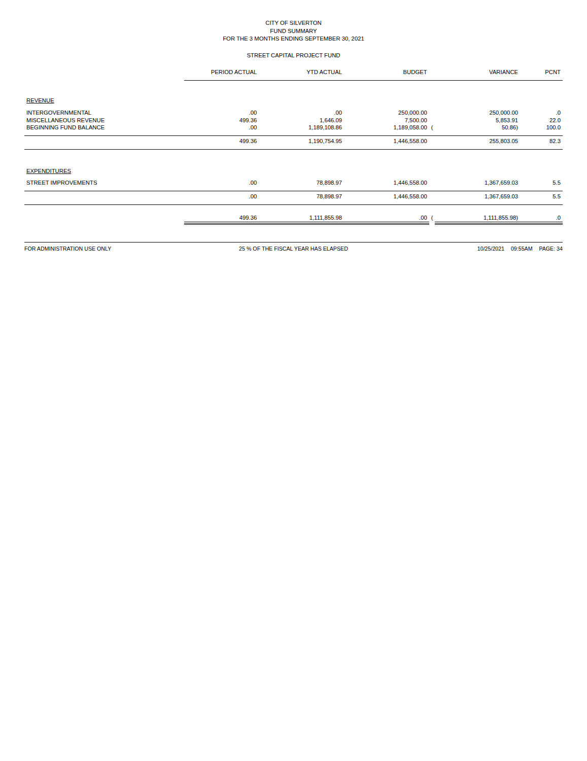CITY OF SILVERTON
FUND SUMMARY
FOR THE 3 MONTHS ENDING SEPTEMBER 30, 2021
STREET CAPITAL PROJECT FUND
| | PERIOD ACTUAL | YTD ACTUAL | BUDGET | VARIANCE | PCNT |
| --- | --- | --- | --- | --- | --- |
| REVENUE | |
| INTERGOVERNMENTAL | .00 | .00 | 250,000.00 | | 250,000.00 | .0 |
| MISCELLANEOUS REVENUE | 499.36 | 1,646.09 | 7,500.00 | | 5,853.91 | 22.0 |
| BEGINNING FUND BALANCE | .00 | 1,189,108.86 | 1,189,058.00 | ( | 50.86) | 100.0 |
| | 499.36 | 1,190,754.95 | 1,446,558.00 | | 255,803.05 | 82.3 |
| EXPENDITURES | |
| STREET IMPROVEMENTS | .00 | 78,898.97 | 1,446,558.00 | | 1,367,659.03 | 5.5 |
| | .00 | 78,898.97 | 1,446,558.00 | | 1,367,659.03 | 5.5 |
| | 499.36 | 1,111,855.98 | .00 | ( | 1,111,855.98) | .0 |
FOR ADMINISTRATION USE ONLY
25 % OF THE FISCAL YEAR HAS ELAPSED
10/25/202109:55AM PAGE: 34